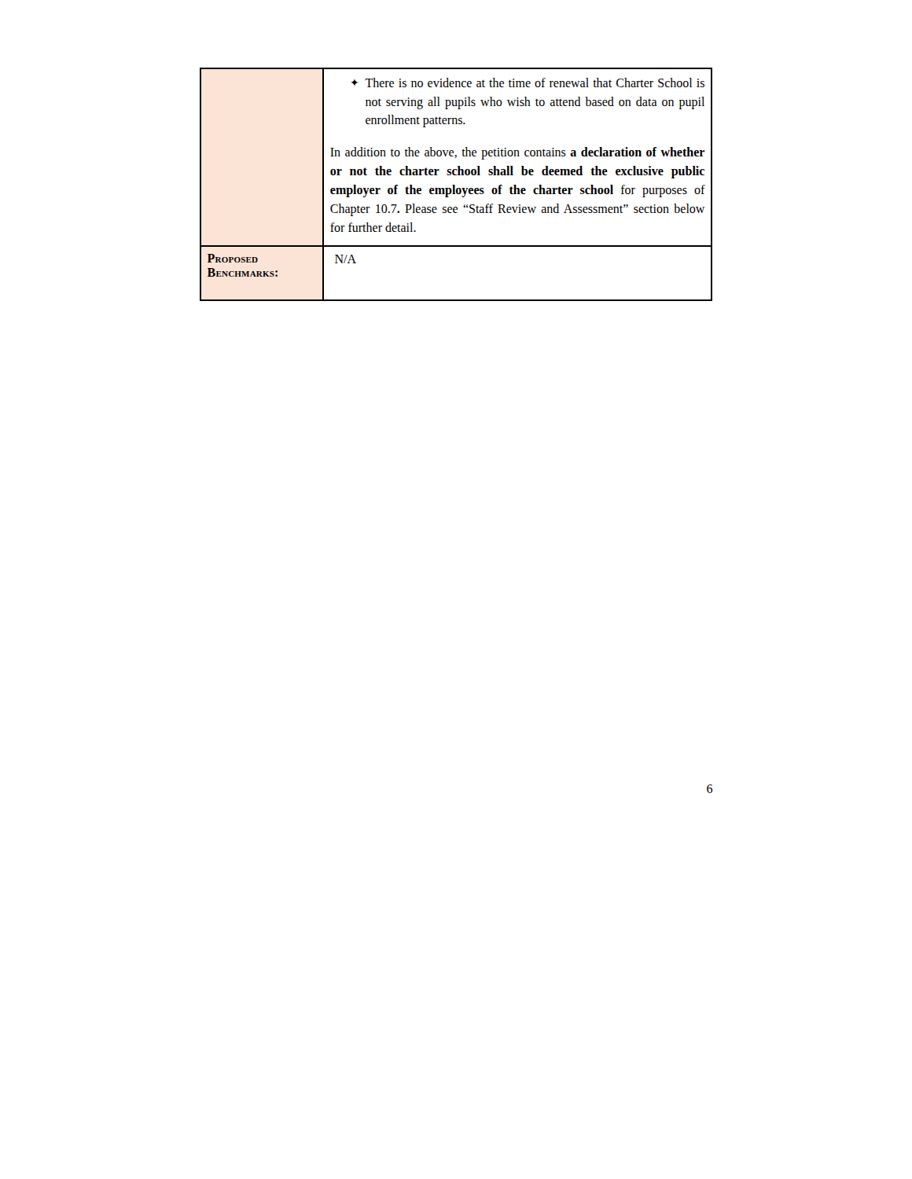| | ✦ There is no evidence at the time of renewal that Charter School is not serving all pupils who wish to attend based on data on pupil enrollment patterns. In addition to the above, the petition contains a declaration of whether or not the charter school shall be deemed the exclusive public employer of the employees of the charter school for purposes of Chapter 10.7 . Please see “Staff Review and Assessment” section below for further detail. |
| Proposed Benchmarks: | N/A |
6